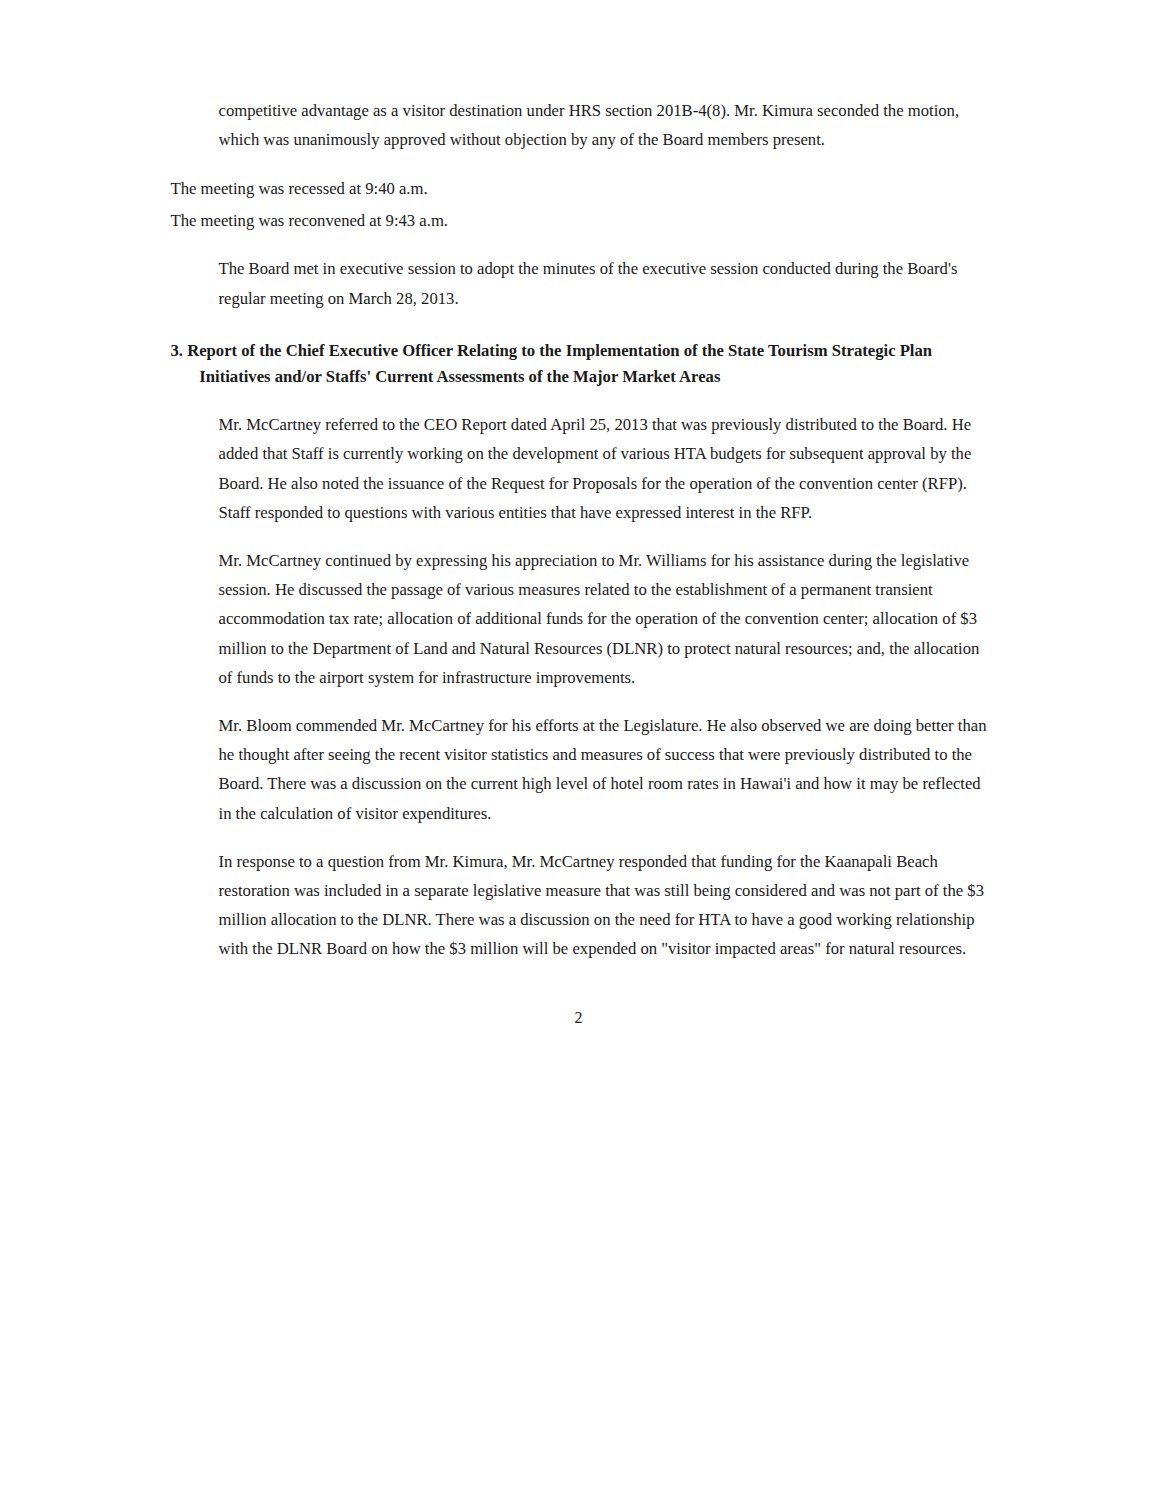competitive advantage as a visitor destination under HRS section 201B-4(8). Mr. Kimura seconded the motion, which was unanimously approved without objection by any of the Board members present.
The meeting was recessed at 9:40 a.m.
The meeting was reconvened at 9:43 a.m.
The Board met in executive session to adopt the minutes of the executive session conducted during the Board's regular meeting on March 28, 2013.
3. Report of the Chief Executive Officer Relating to the Implementation of the State Tourism Strategic Plan Initiatives and/or Staffs' Current Assessments of the Major Market Areas
Mr. McCartney referred to the CEO Report dated April 25, 2013 that was previously distributed to the Board. He added that Staff is currently working on the development of various HTA budgets for subsequent approval by the Board. He also noted the issuance of the Request for Proposals for the operation of the convention center (RFP). Staff responded to questions with various entities that have expressed interest in the RFP.
Mr. McCartney continued by expressing his appreciation to Mr. Williams for his assistance during the legislative session. He discussed the passage of various measures related to the establishment of a permanent transient accommodation tax rate; allocation of additional funds for the operation of the convention center; allocation of $3 million to the Department of Land and Natural Resources (DLNR) to protect natural resources; and, the allocation of funds to the airport system for infrastructure improvements.
Mr. Bloom commended Mr. McCartney for his efforts at the Legislature. He also observed we are doing better than he thought after seeing the recent visitor statistics and measures of success that were previously distributed to the Board. There was a discussion on the current high level of hotel room rates in Hawai'i and how it may be reflected in the calculation of visitor expenditures.
In response to a question from Mr. Kimura, Mr. McCartney responded that funding for the Kaanapali Beach restoration was included in a separate legislative measure that was still being considered and was not part of the $3 million allocation to the DLNR. There was a discussion on the need for HTA to have a good working relationship with the DLNR Board on how the $3 million will be expended on "visitor impacted areas" for natural resources.
2